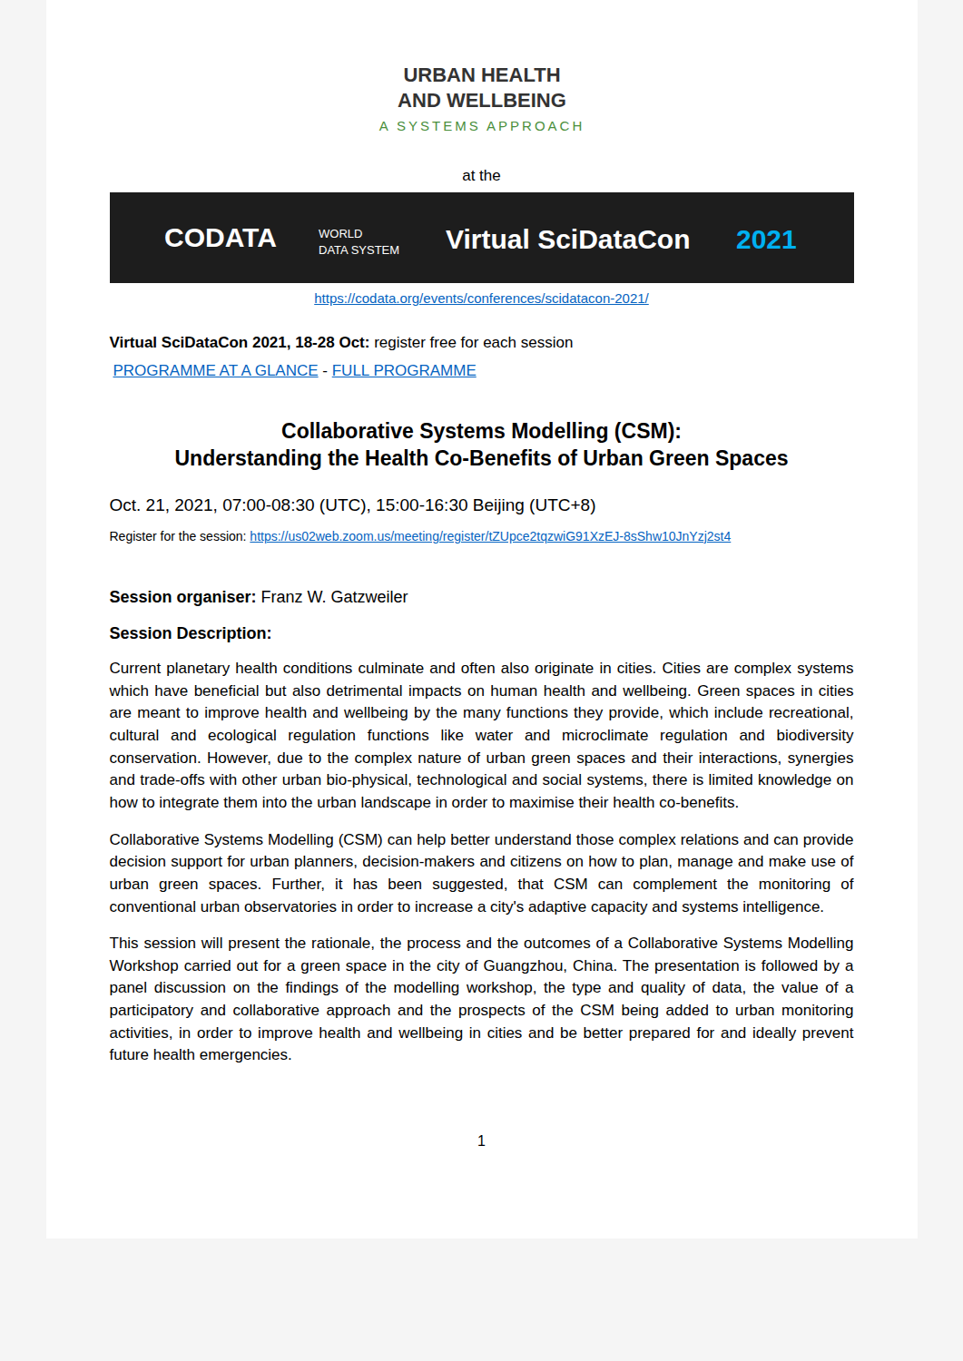at the
https://codata.org/events/conferences/scidatacon-2021/
Virtual SciDataCon 2021, 18-28 Oct: register free for each session
PROGRAMME AT A GLANCE - FULL PROGRAMME
Collaborative Systems Modelling (CSM):
Understanding the Health Co-Benefits of Urban Green Spaces
Oct. 21, 2021, 07:00-08:30 (UTC), 15:00-16:30 Beijing (UTC+8)
Register for the session: https://us02web.zoom.us/meeting/register/tZUpce2tqzwiG91XzEJ-8sShw10JnYzj2st4
Session organiser: Franz W. Gatzweiler
Session Description:
Current planetary health conditions culminate and often also originate in cities. Cities are complex systems which have beneficial but also detrimental impacts on human health and wellbeing. Green spaces in cities are meant to improve health and wellbeing by the many functions they provide, which include recreational, cultural and ecological regulation functions like water and microclimate regulation and biodiversity conservation. However, due to the complex nature of urban green spaces and their interactions, synergies and trade-offs with other urban bio-physical, technological and social systems, there is limited knowledge on how to integrate them into the urban landscape in order to maximise their health co-benefits.
Collaborative Systems Modelling (CSM) can help better understand those complex relations and can provide decision support for urban planners, decision-makers and citizens on how to plan, manage and make use of urban green spaces. Further, it has been suggested, that CSM can complement the monitoring of conventional urban observatories in order to increase a city's adaptive capacity and systems intelligence.
This session will present the rationale, the process and the outcomes of a Collaborative Systems Modelling Workshop carried out for a green space in the city of Guangzhou, China. The presentation is followed by a panel discussion on the findings of the modelling workshop, the type and quality of data, the value of a participatory and collaborative approach and the prospects of the CSM being added to urban monitoring activities, in order to improve health and wellbeing in cities and be better prepared for and ideally prevent future health emergencies.
1